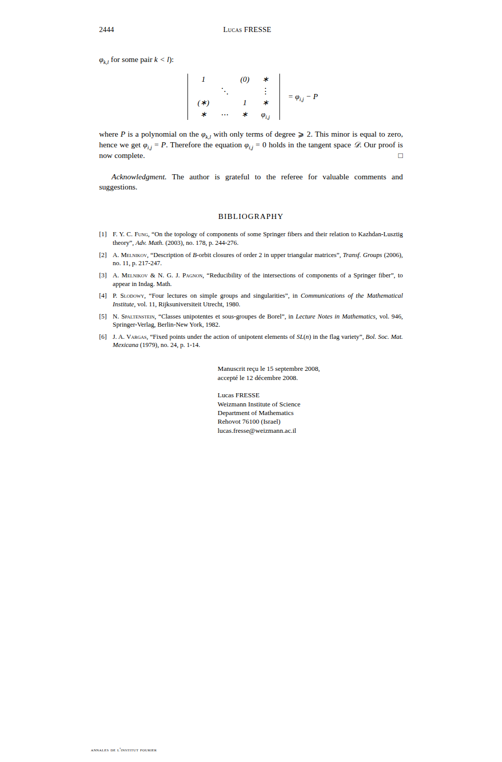2444 Lucas FRESSE
φk,l for some pair k < l):
| 1 | | (0) | ∗ |
| | ⋱ | | ⋮ |
| (∗) | | 1 | ∗ |
| ∗ | ⋯ | ∗ | φ i,j |
= φi,j − P
where P is a polynomial on the φk,l with only terms of degree ⩾ 2. This minor is equal to zero, hence we get φi,j = P. Therefore the equation φi,j = 0 holds in the tangent space 𝒟. Our proof is now complete.□
Acknowledgment. The author is grateful to the referee for valuable comments and suggestions.
BIBLIOGRAPHY
[1] F. Y. C. Fung, “On the topology of components of some Springer fibers and their relation to Kazhdan-Lusztig theory”, Adv. Math. (2003), no. 178, p. 244-276.
[2] A. Melnikov, “Description of B-orbit closures of order 2 in upper triangular matrices”, Transf. Groups (2006), no. 11, p. 217-247.
[3] A. Melnikov & N. G. J. Pagnon, “Reducibility of the intersections of components of a Springer fiber”, to appear in Indag. Math.
[4] P. Slodowy, “Four lectures on simple groups and singularities”, in Communications of the Mathematical Institute, vol. 11, Rijksuniversiteit Utrecht, 1980.
[5] N. Spaltenstein, “Classes unipotentes et sous-groupes de Borel”, in Lecture Notes in Mathematics, vol. 946, Springer-Verlag, Berlin-New York, 1982.
[6] J. A. Vargas, “Fixed points under the action of unipotent elements of SL(n) in the flag variety”, Bol. Soc. Mat. Mexicana (1979), no. 24, p. 1-14.
Manuscrit reçu le 15 septembre 2008,
accepté le 12 décembre 2008.
Lucas FRESSE
Weizmann Institute of Science
Department of Mathematics
Rehovot 76100 (Israel)
lucas.fresse@weizmann.ac.il
annales de l'institut fourier